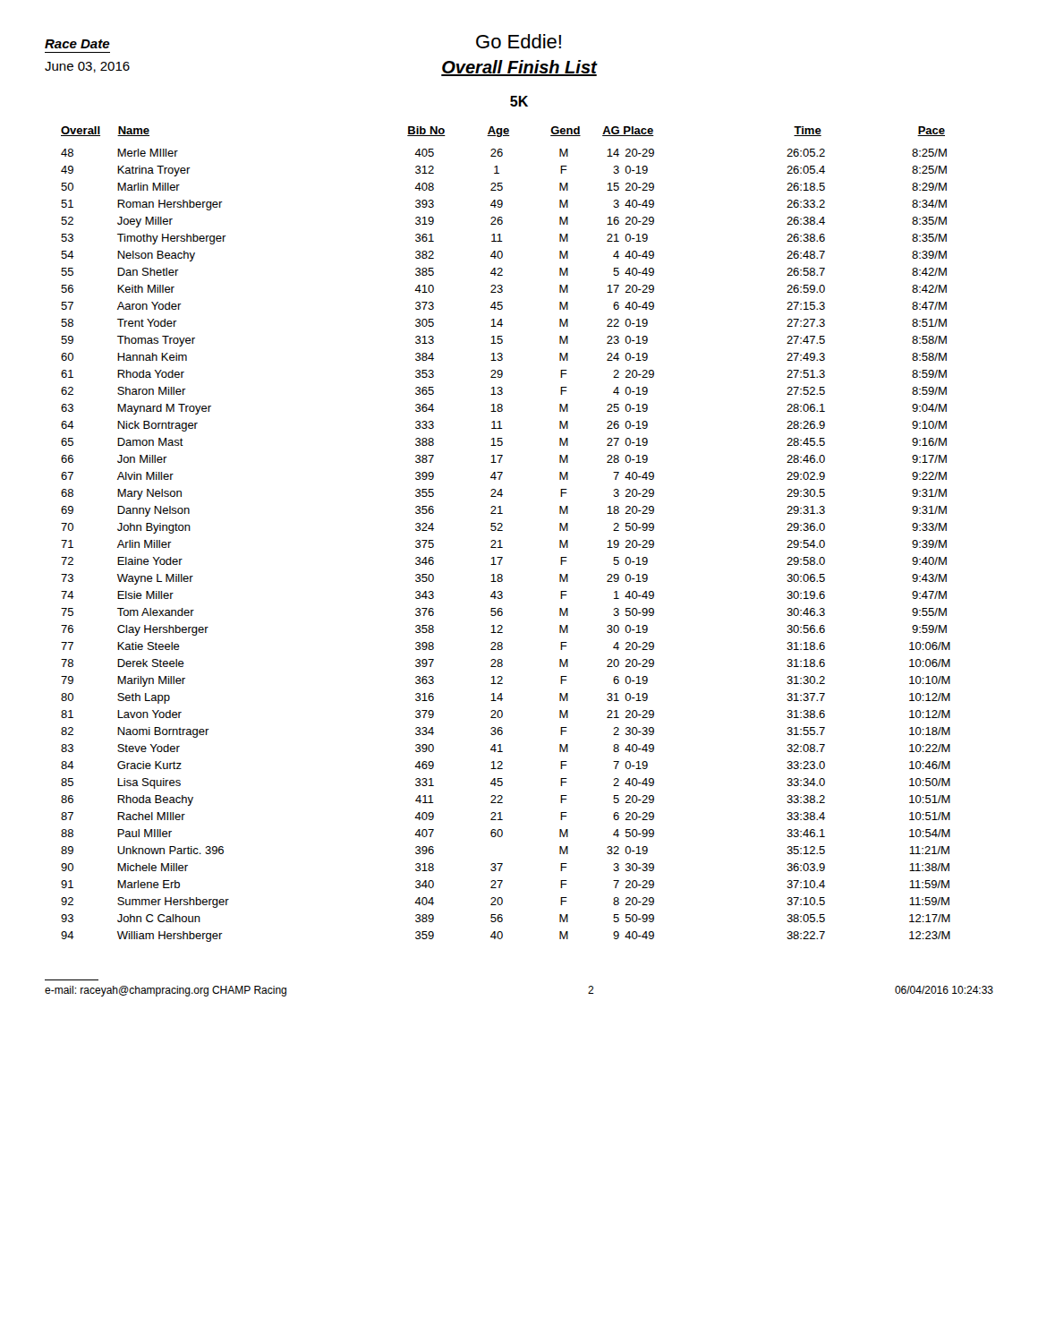Race Date
June 03, 2016
Go Eddie!
Overall Finish List
5K
| Overall | Name | Bib No | Age | Gend | AG Place | Time | Pace |
| --- | --- | --- | --- | --- | --- | --- | --- |
| 48 | Merle MIller | 405 | 26 | M | 14 20-29 | 26:05.2 | 8:25/M |
| 49 | Katrina Troyer | 312 | 1 | F | 3 0-19 | 26:05.4 | 8:25/M |
| 50 | Marlin Miller | 408 | 25 | M | 15 20-29 | 26:18.5 | 8:29/M |
| 51 | Roman Hershberger | 393 | 49 | M | 3 40-49 | 26:33.2 | 8:34/M |
| 52 | Joey Miller | 319 | 26 | M | 16 20-29 | 26:38.4 | 8:35/M |
| 53 | Timothy Hershberger | 361 | 11 | M | 21 0-19 | 26:38.6 | 8:35/M |
| 54 | Nelson Beachy | 382 | 40 | M | 4 40-49 | 26:48.7 | 8:39/M |
| 55 | Dan Shetler | 385 | 42 | M | 5 40-49 | 26:58.7 | 8:42/M |
| 56 | Keith Miller | 410 | 23 | M | 17 20-29 | 26:59.0 | 8:42/M |
| 57 | Aaron Yoder | 373 | 45 | M | 6 40-49 | 27:15.3 | 8:47/M |
| 58 | Trent Yoder | 305 | 14 | M | 22 0-19 | 27:27.3 | 8:51/M |
| 59 | Thomas Troyer | 313 | 15 | M | 23 0-19 | 27:47.5 | 8:58/M |
| 60 | Hannah Keim | 384 | 13 | M | 24 0-19 | 27:49.3 | 8:58/M |
| 61 | Rhoda Yoder | 353 | 29 | F | 2 20-29 | 27:51.3 | 8:59/M |
| 62 | Sharon Miller | 365 | 13 | F | 4 0-19 | 27:52.5 | 8:59/M |
| 63 | Maynard M Troyer | 364 | 18 | M | 25 0-19 | 28:06.1 | 9:04/M |
| 64 | Nick Borntrager | 333 | 11 | M | 26 0-19 | 28:26.9 | 9:10/M |
| 65 | Damon Mast | 388 | 15 | M | 27 0-19 | 28:45.5 | 9:16/M |
| 66 | Jon Miller | 387 | 17 | M | 28 0-19 | 28:46.0 | 9:17/M |
| 67 | Alvin Miller | 399 | 47 | M | 7 40-49 | 29:02.9 | 9:22/M |
| 68 | Mary Nelson | 355 | 24 | F | 3 20-29 | 29:30.5 | 9:31/M |
| 69 | Danny Nelson | 356 | 21 | M | 18 20-29 | 29:31.3 | 9:31/M |
| 70 | John Byington | 324 | 52 | M | 2 50-99 | 29:36.0 | 9:33/M |
| 71 | Arlin Miller | 375 | 21 | M | 19 20-29 | 29:54.0 | 9:39/M |
| 72 | Elaine Yoder | 346 | 17 | F | 5 0-19 | 29:58.0 | 9:40/M |
| 73 | Wayne L Miller | 350 | 18 | M | 29 0-19 | 30:06.5 | 9:43/M |
| 74 | Elsie Miller | 343 | 43 | F | 1 40-49 | 30:19.6 | 9:47/M |
| 75 | Tom Alexander | 376 | 56 | M | 3 50-99 | 30:46.3 | 9:55/M |
| 76 | Clay Hershberger | 358 | 12 | M | 30 0-19 | 30:56.6 | 9:59/M |
| 77 | Katie Steele | 398 | 28 | F | 4 20-29 | 31:18.6 | 10:06/M |
| 78 | Derek Steele | 397 | 28 | M | 20 20-29 | 31:18.6 | 10:06/M |
| 79 | Marilyn Miller | 363 | 12 | F | 6 0-19 | 31:30.2 | 10:10/M |
| 80 | Seth Lapp | 316 | 14 | M | 31 0-19 | 31:37.7 | 10:12/M |
| 81 | Lavon Yoder | 379 | 20 | M | 21 20-29 | 31:38.6 | 10:12/M |
| 82 | Naomi Borntrager | 334 | 36 | F | 2 30-39 | 31:55.7 | 10:18/M |
| 83 | Steve Yoder | 390 | 41 | M | 8 40-49 | 32:08.7 | 10:22/M |
| 84 | Gracie Kurtz | 469 | 12 | F | 7 0-19 | 33:23.0 | 10:46/M |
| 85 | Lisa Squires | 331 | 45 | F | 2 40-49 | 33:34.0 | 10:50/M |
| 86 | Rhoda Beachy | 411 | 22 | F | 5 20-29 | 33:38.2 | 10:51/M |
| 87 | Rachel MIller | 409 | 21 | F | 6 20-29 | 33:38.4 | 10:51/M |
| 88 | Paul MIller | 407 | 60 | M | 4 50-99 | 33:46.1 | 10:54/M |
| 89 | Unknown Partic. 396 | 396 | | M | 32 0-19 | 35:12.5 | 11:21/M |
| 90 | Michele Miller | 318 | 37 | F | 3 30-39 | 36:03.9 | 11:38/M |
| 91 | Marlene Erb | 340 | 27 | F | 7 20-29 | 37:10.4 | 11:59/M |
| 92 | Summer Hershberger | 404 | 20 | F | 8 20-29 | 37:10.5 | 11:59/M |
| 93 | John C Calhoun | 389 | 56 | M | 5 50-99 | 38:05.5 | 12:17/M |
| 94 | William Hershberger | 359 | 40 | M | 9 40-49 | 38:22.7 | 12:23/M |
e-mail: raceyah@champracing.org CHAMP Racing
2
06/04/2016 10:24:33